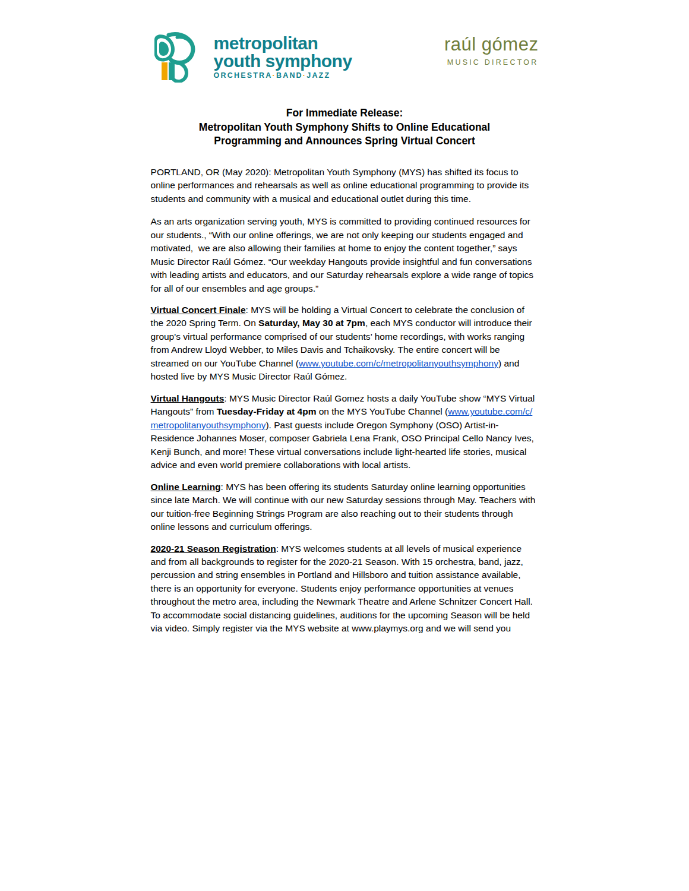metropolitan youth symphony ORCHESTRA·BAND·JAZZ
raúl gómez
MUSIC DIRECTOR
For Immediate Release:
Metropolitan Youth Symphony Shifts to Online Educational
Programming and Announces Spring Virtual Concert
PORTLAND, OR (May 2020): Metropolitan Youth Symphony (MYS) has shifted its focus to online performances and rehearsals as well as online educational programming to provide its students and community with a musical and educational outlet during this time.
As an arts organization serving youth, MYS is committed to providing continued resources for our students., “With our online offerings, we are not only keeping our students engaged and motivated, we are also allowing their families at home to enjoy the content together,” says Music Director Raúl Gómez. “Our weekday Hangouts provide insightful and fun conversations with leading artists and educators, and our Saturday rehearsals explore a wide range of topics for all of our ensembles and age groups.”
Virtual Concert Finale: MYS will be holding a Virtual Concert to celebrate the conclusion of the 2020 Spring Term. On Saturday, May 30 at 7pm, each MYS conductor will introduce their group's virtual performance comprised of our students’ home recordings, with works ranging from Andrew Lloyd Webber, to Miles Davis and Tchaikovsky. The entire concert will be streamed on our YouTube Channel (www.youtube.com/c/metropolitanyouthsymphony) and hosted live by MYS Music Director Raúl Gómez.
Virtual Hangouts: MYS Music Director Raúl Gomez hosts a daily YouTube show “MYS Virtual Hangouts” from Tuesday-Friday at 4pm on the MYS YouTube Channel (www.youtube.com/c/metropolitanyouthsymphony). Past guests include Oregon Symphony (OSO) Artist-in-Residence Johannes Moser, composer Gabriela Lena Frank, OSO Principal Cello Nancy Ives, Kenji Bunch, and more! These virtual conversations include light-hearted life stories, musical advice and even world premiere collaborations with local artists.
Online Learning: MYS has been offering its students Saturday online learning opportunities since late March. We will continue with our new Saturday sessions through May. Teachers with our tuition-free Beginning Strings Program are also reaching out to their students through online lessons and curriculum offerings.
2020-21 Season Registration: MYS welcomes students at all levels of musical experience and from all backgrounds to register for the 2020-21 Season. With 15 orchestra, band, jazz, percussion and string ensembles in Portland and Hillsboro and tuition assistance available, there is an opportunity for everyone. Students enjoy performance opportunities at venues throughout the metro area, including the Newmark Theatre and Arlene Schnitzer Concert Hall. To accommodate social distancing guidelines, auditions for the upcoming Season will be held via video. Simply register via the MYS website at www.playmys.org and we will send you